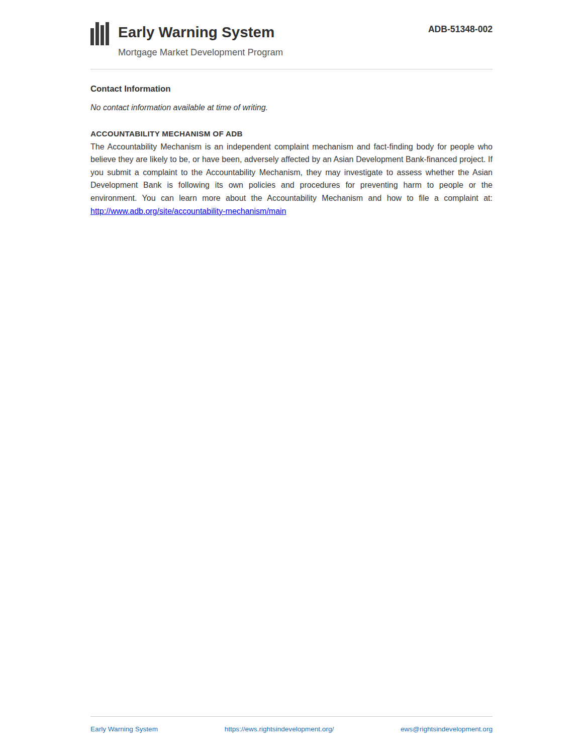Early Warning System
Mortgage Market Development Program
ADB-51348-002
Contact Information
No contact information available at time of writing.
Accountability Mechanism of ADB
The Accountability Mechanism is an independent complaint mechanism and fact-finding body for people who believe they are likely to be, or have been, adversely affected by an Asian Development Bank-financed project. If you submit a complaint to the Accountability Mechanism, they may investigate to assess whether the Asian Development Bank is following its own policies and procedures for preventing harm to people or the environment. You can learn more about the Accountability Mechanism and how to file a complaint at: http://www.adb.org/site/accountability-mechanism/main
Early Warning System
https://ews.rightsindevelopment.org/
ews@rightsindevelopment.org